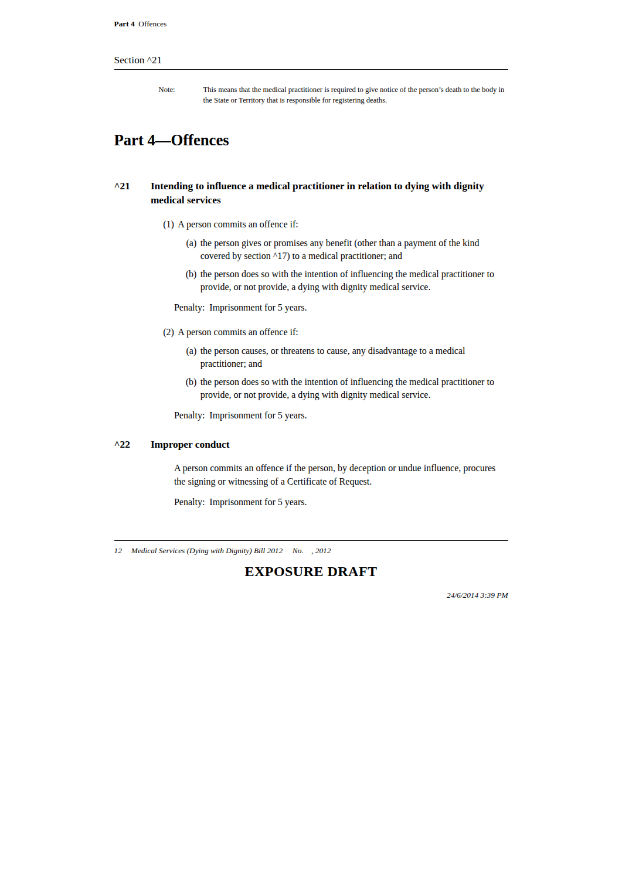Part 4 Offences
Section ^21
Note:
This means that the medical practitioner is required to give notice of the person’s death to the body in the State or Territory that is responsible for registering deaths.
Part 4—Offences
^21 Intending to influence a medical practitioner in relation to dying with dignity medical services
(1)
A person commits an offence if:
(a)
the person gives or promises any benefit (other than a payment of the kind covered by section ^17) to a medical practitioner; and
(b)
the person does so with the intention of influencing the medical practitioner to provide, or not provide, a dying with dignity medical service.
Penalty: Imprisonment for 5 years.
(2)
A person commits an offence if:
(a)
the person causes, or threatens to cause, any disadvantage to a medical practitioner; and
(b)
the person does so with the intention of influencing the medical practitioner to provide, or not provide, a dying with dignity medical service.
Penalty: Imprisonment for 5 years.
^22 Improper conduct
A person commits an offence if the person, by deception or undue influence, procures the signing or witnessing of a Certificate of Request.
Penalty: Imprisonment for 5 years.
12 Medical Services (Dying with Dignity) Bill 2012 No. , 2012
EXPOSURE DRAFT
24/6/2014 3:39 PM